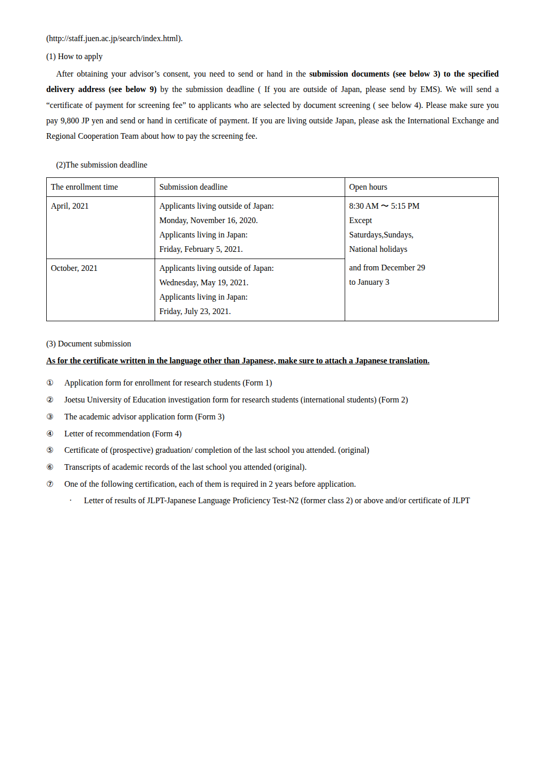(http://staff.juen.ac.jp/search/index.html).
(1) How to apply
After obtaining your advisor’s consent, you need to send or hand in the submission documents (see below 3) to the specified delivery address (see below 9) by the submission deadline ( If you are outside of Japan, please send by EMS). We will send a “certificate of payment for screening fee” to applicants who are selected by document screening ( see below 4). Please make sure you pay 9,800 JP yen and send or hand in certificate of payment. If you are living outside Japan, please ask the International Exchange and Regional Cooperation Team about how to pay the screening fee.
(2)The submission deadline
| The enrollment time | Submission deadline | Open hours |
| April, 2021 | Applicants living outside of Japan: Monday, November 16, 2020. Applicants living in Japan: Friday, February 5, 2021. | 8:30 AM 〜 5:15 PM Except Saturdays,Sundays, National holidays |
| October, 2021 | Applicants living outside of Japan: Wednesday, May 19, 2021. Applicants living in Japan: Friday, July 23, 2021. | and from December 29 to January 3 |
(3) Document submission
As for the certificate written in the language other than Japanese, make sure to attach a Japanese translation.
① Application form for enrollment for research students (Form 1)
② Joetsu University of Education investigation form for research students (international students) (Form 2)
③ The academic advisor application form (Form 3)
④ Letter of recommendation (Form 4)
⑤ Certificate of (prospective) graduation/ completion of the last school you attended. (original)
⑥ Transcripts of academic records of the last school you attended (original).
⑦ One of the following certification, each of them is required in 2 years before application.
·Letter of results of JLPT-Japanese Language Proficiency Test-N2 (former class 2) or above and/or certificate of JLPT